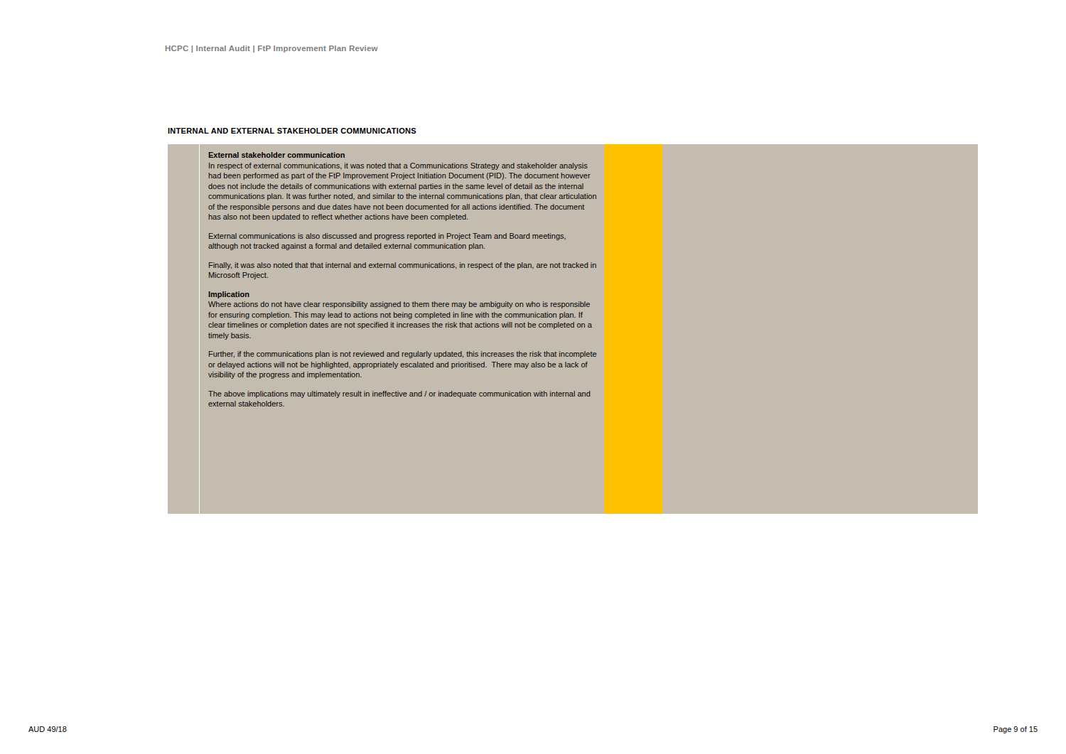HCPC | Internal Audit | FtP Improvement Plan Review
INTERNAL AND EXTERNAL STAKEHOLDER COMMUNICATIONS
External stakeholder communication
In respect of external communications, it was noted that a Communications Strategy and stakeholder analysis had been performed as part of the FtP Improvement Project Initiation Document (PID). The document however does not include the details of communications with external parties in the same level of detail as the internal communications plan. It was further noted, and similar to the internal communications plan, that clear articulation of the responsible persons and due dates have not been documented for all actions identified. The document has also not been updated to reflect whether actions have been completed.
External communications is also discussed and progress reported in Project Team and Board meetings, although not tracked against a formal and detailed external communication plan.
Finally, it was also noted that that internal and external communications, in respect of the plan, are not tracked in Microsoft Project.
Implication
Where actions do not have clear responsibility assigned to them there may be ambiguity on who is responsible for ensuring completion. This may lead to actions not being completed in line with the communication plan. If clear timelines or completion dates are not specified it increases the risk that actions will not be completed on a timely basis.
Further, if the communications plan is not reviewed and regularly updated, this increases the risk that incomplete or delayed actions will not be highlighted, appropriately escalated and prioritised. There may also be a lack of visibility of the progress and implementation.
The above implications may ultimately result in ineffective and / or inadequate communication with internal and external stakeholders.
AUD 49/18
Page 9 of 15